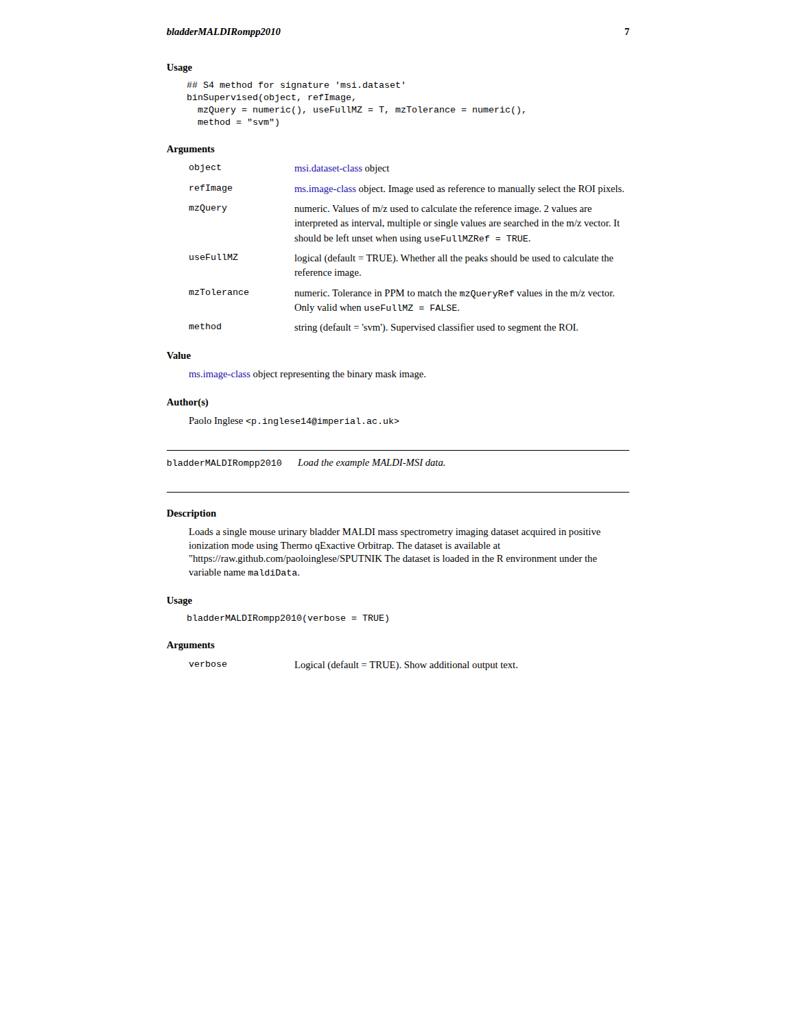bladderMALDIRompp2010 7
Usage
## S4 method for signature 'msi.dataset'
binSupervised(object, refImage,
  mzQuery = numeric(), useFullMZ = T, mzTolerance = numeric(),
  method = "svm")
Arguments
object
msi.dataset-class object
refImage
ms.image-class object. Image used as reference to manually select the ROI pixels.
mzQuery
numeric. Values of m/z used to calculate the reference image. 2 values are interpreted as interval, multiple or single values are searched in the m/z vector. It should be left unset when using useFullMZRef = TRUE.
useFullMZ
logical (default = TRUE). Whether all the peaks should be used to calculate the reference image.
mzTolerance
numeric. Tolerance in PPM to match the mzQueryRef values in the m/z vector. Only valid when useFullMZ = FALSE.
method
string (default = 'svm'). Supervised classifier used to segment the ROI.
Value
ms.image-class object representing the binary mask image.
Author(s)
Paolo Inglese <p.inglese14@imperial.ac.uk>
bladderMALDIRompp2010 Load the example MALDI-MSI data.
Description
Loads a single mouse urinary bladder MALDI mass spectrometry imaging dataset acquired in positive ionization mode using Thermo qExactive Orbitrap. The dataset is available at "https://raw.github.com/paoloinglese/SPUTNIK The dataset is loaded in the R environment under the variable name maldiData.
Usage
bladderMALDIRompp2010(verbose = TRUE)
Arguments
verbose
Logical (default = TRUE). Show additional output text.